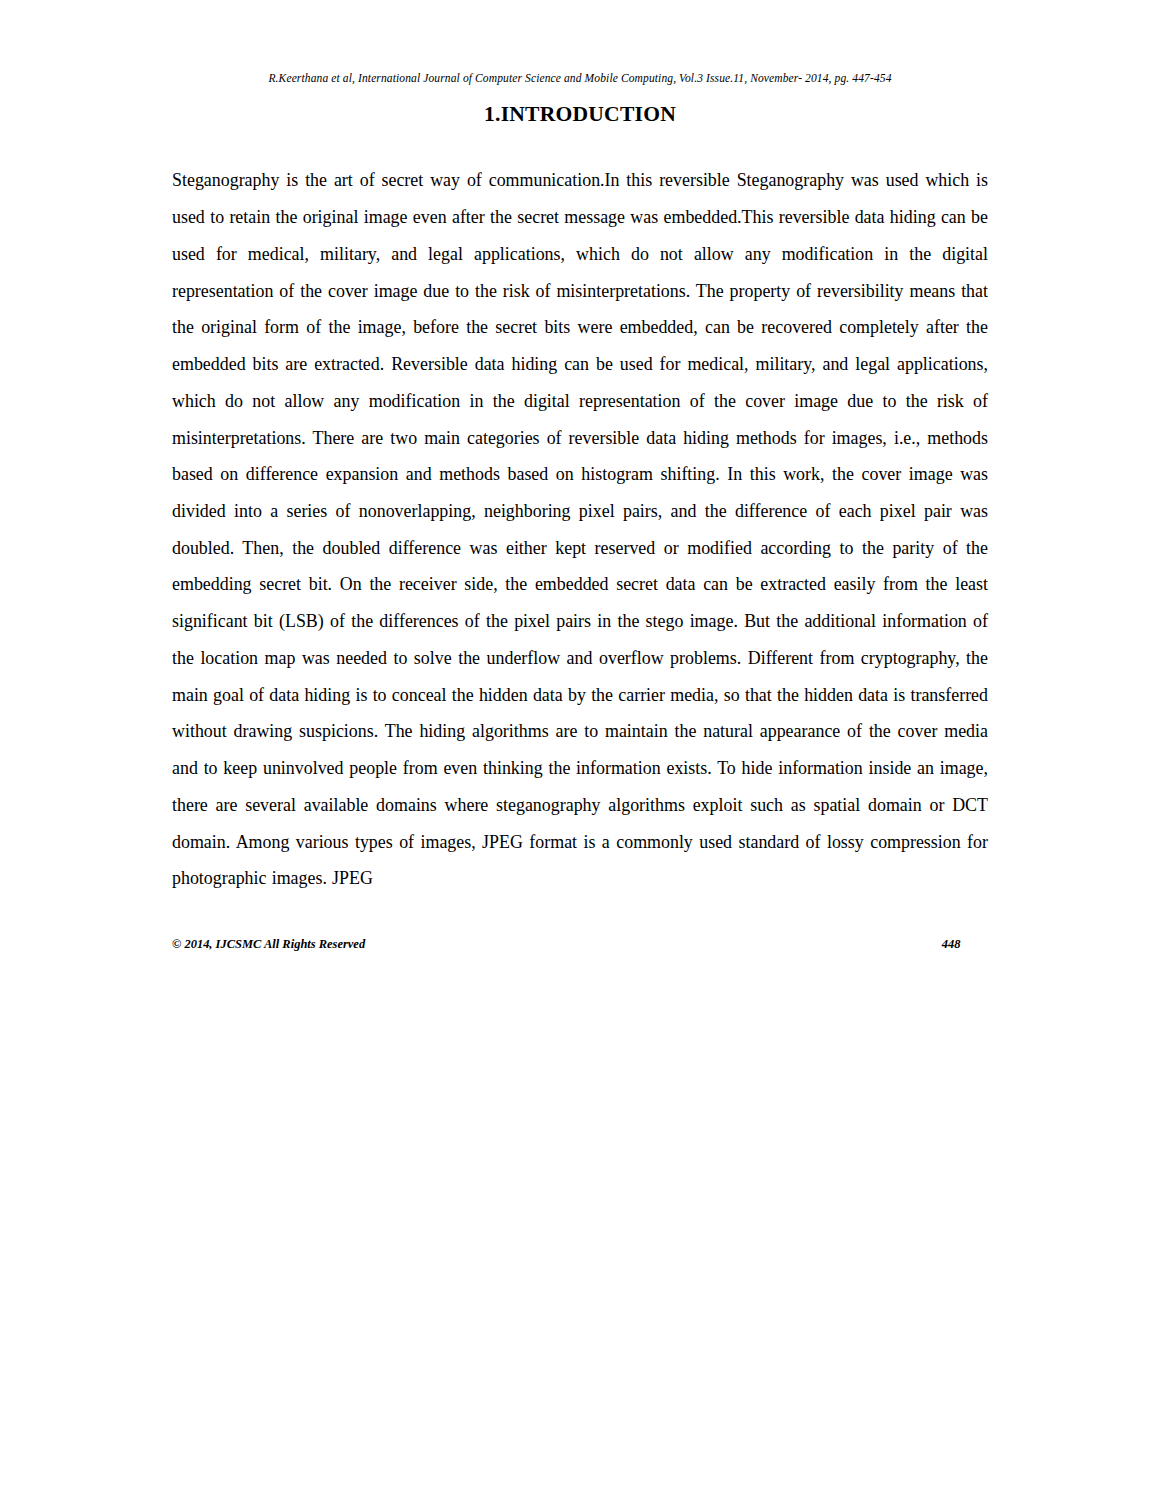R.Keerthana et al, International Journal of Computer Science and Mobile Computing, Vol.3 Issue.11, November- 2014, pg. 447-454
1.INTRODUCTION
Steganography is the art of secret way of communication.In this reversible Steganography was used which is used to retain the original image even after the secret message was embedded.This reversible data hiding can be used for medical, military, and legal applications, which do not allow any modification in the digital representation of the cover image due to the risk of misinterpretations. The property of reversibility means that the original form of the image, before the secret bits were embedded, can be recovered completely after the embedded bits are extracted. Reversible data hiding can be used for medical, military, and legal applications, which do not allow any modification in the digital representation of the cover image due to the risk of misinterpretations. There are two main categories of reversible data hiding methods for images, i.e., methods based on difference expansion and methods based on histogram shifting. In this work, the cover image was divided into a series of nonoverlapping, neighboring pixel pairs, and the difference of each pixel pair was doubled. Then, the doubled difference was either kept reserved or modified according to the parity of the embedding secret bit. On the receiver side, the embedded secret data can be extracted easily from the least significant bit (LSB) of the differences of the pixel pairs in the stego image. But the additional information of the location map was needed to solve the underflow and overflow problems. Different from cryptography, the main goal of data hiding is to conceal the hidden data by the carrier media, so that the hidden data is transferred without drawing suspicions. The hiding algorithms are to maintain the natural appearance of the cover media and to keep uninvolved people from even thinking the information exists. To hide information inside an image, there are several available domains where steganography algorithms exploit such as spatial domain or DCT domain. Among various types of images, JPEG format is a commonly used standard of lossy compression for photographic images. JPEG
© 2014, IJCSMC All Rights Reserved 448